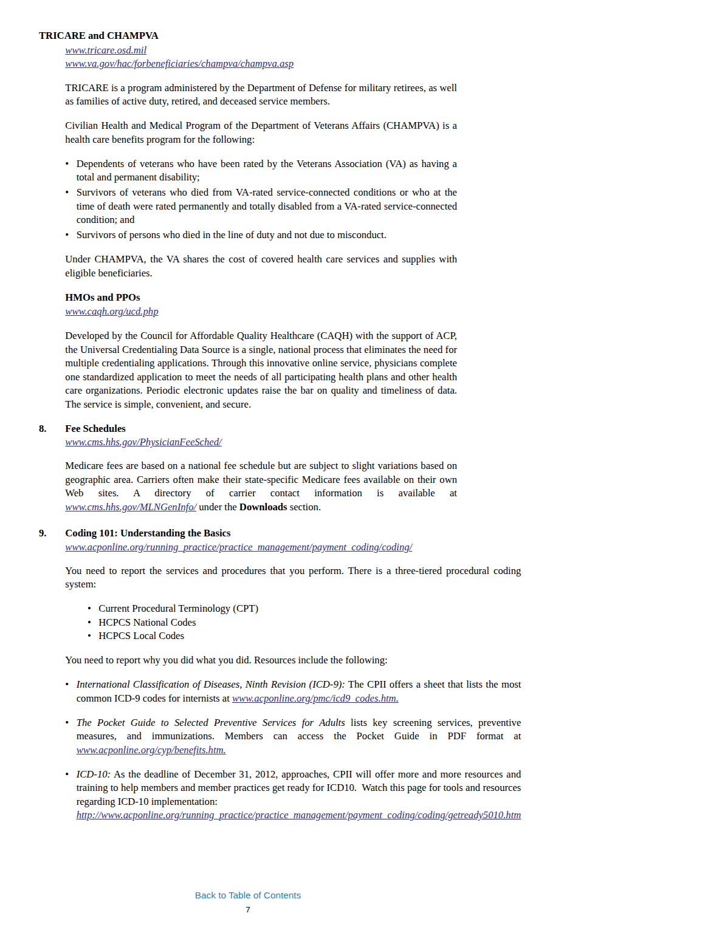TRICARE and CHAMPVA
www.tricare.osd.mil www.va.gov/hac/forbeneficiaries/champva/champva.asp
TRICARE is a program administered by the Department of Defense for military retirees, as well as families of active duty, retired, and deceased service members.
Civilian Health and Medical Program of the Department of Veterans Affairs (CHAMPVA) is a health care benefits program for the following:
Dependents of veterans who have been rated by the Veterans Association (VA) as having a total and permanent disability;
Survivors of veterans who died from VA-rated service-connected conditions or who at the time of death were rated permanently and totally disabled from a VA-rated service-connected condition; and
Survivors of persons who died in the line of duty and not due to misconduct.
Under CHAMPVA, the VA shares the cost of covered health care services and supplies with eligible beneficiaries.
HMOs and PPOs
www.caqh.org/ucd.php
Developed by the Council for Affordable Quality Healthcare (CAQH) with the support of ACP, the Universal Credentialing Data Source is a single, national process that eliminates the need for multiple credentialing applications. Through this innovative online service, physicians complete one standardized application to meet the needs of all participating health plans and other health care organizations. Periodic electronic updates raise the bar on quality and timeliness of data. The service is simple, convenient, and secure.
8.
Fee Schedules
www.cms.hhs.gov/PhysicianFeeSched/
Medicare fees are based on a national fee schedule but are subject to slight variations based on geographic area. Carriers often make their state-specific Medicare fees available on their own Web sites. A directory of carrier contact information is available at www.cms.hhs.gov/MLNGenInfo/ under the Downloads section.
9.
Coding 101: Understanding the Basics
www.acponline.org/running_practice/practice_management/payment_coding/coding/
You need to report the services and procedures that you perform. There is a three-tiered procedural coding system:
Current Procedural Terminology (CPT)
HCPCS National Codes
HCPCS Local Codes
You need to report why you did what you did. Resources include the following:
International Classification of Diseases, Ninth Revision (ICD-9): The CPII offers a sheet that lists the most common ICD-9 codes for internists at www.acponline.org/pmc/icd9_codes.htm.
The Pocket Guide to Selected Preventive Services for Adults lists key screening services, preventive measures, and immunizations. Members can access the Pocket Guide in PDF format at www.acponline.org/cyp/benefits.htm.
ICD-10: As the deadline of December 31, 2012, approaches, CPII will offer more and more resources and training to help members and member practices get ready for ICD10. Watch this page for tools and resources regarding ICD-10 implementation:
http://www.acponline.org/running_practice/practice_management/payment_coding/coding/getready5010.htm
Back to Table of Contents
7